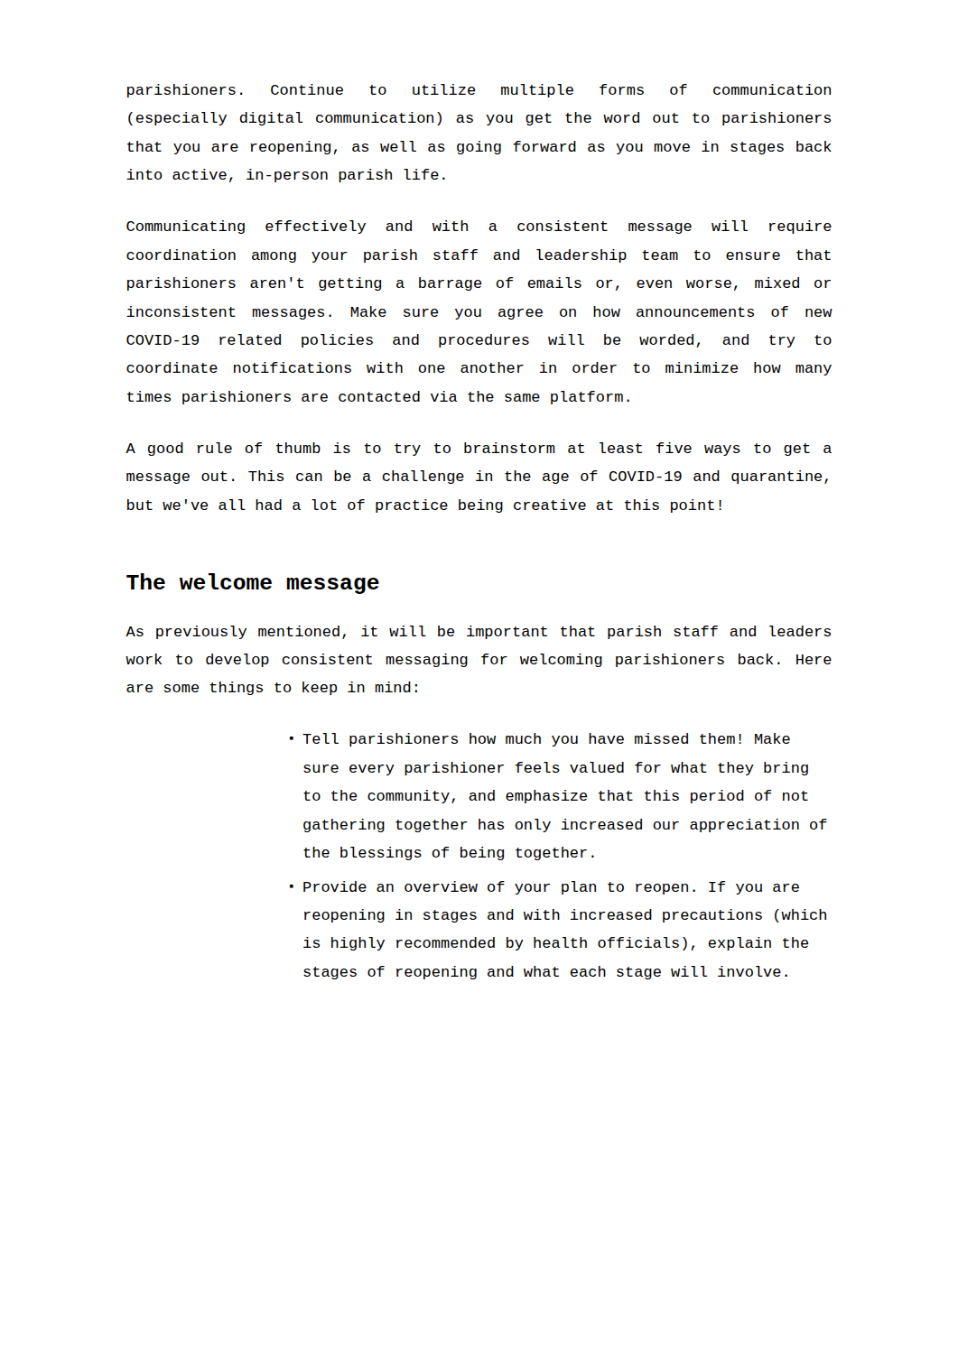parishioners. Continue to utilize multiple forms of communication (especially digital communication) as you get the word out to parishioners that you are reopening, as well as going forward as you move in stages back into active, in-person parish life.
Communicating effectively and with a consistent message will require coordination among your parish staff and leadership team to ensure that parishioners aren't getting a barrage of emails or, even worse, mixed or inconsistent messages. Make sure you agree on how announcements of new COVID-19 related policies and procedures will be worded, and try to coordinate notifications with one another in order to minimize how many times parishioners are contacted via the same platform.
A good rule of thumb is to try to brainstorm at least five ways to get a message out. This can be a challenge in the age of COVID-19 and quarantine, but we've all had a lot of practice being creative at this point!
The welcome message
As previously mentioned, it will be important that parish staff and leaders work to develop consistent messaging for welcoming parishioners back. Here are some things to keep in mind:
Tell parishioners how much you have missed them! Make sure every parishioner feels valued for what they bring to the community, and emphasize that this period of not gathering together has only increased our appreciation of the blessings of being together.
Provide an overview of your plan to reopen. If you are reopening in stages and with increased precautions (which is highly recommended by health officials), explain the stages of reopening and what each stage will involve.